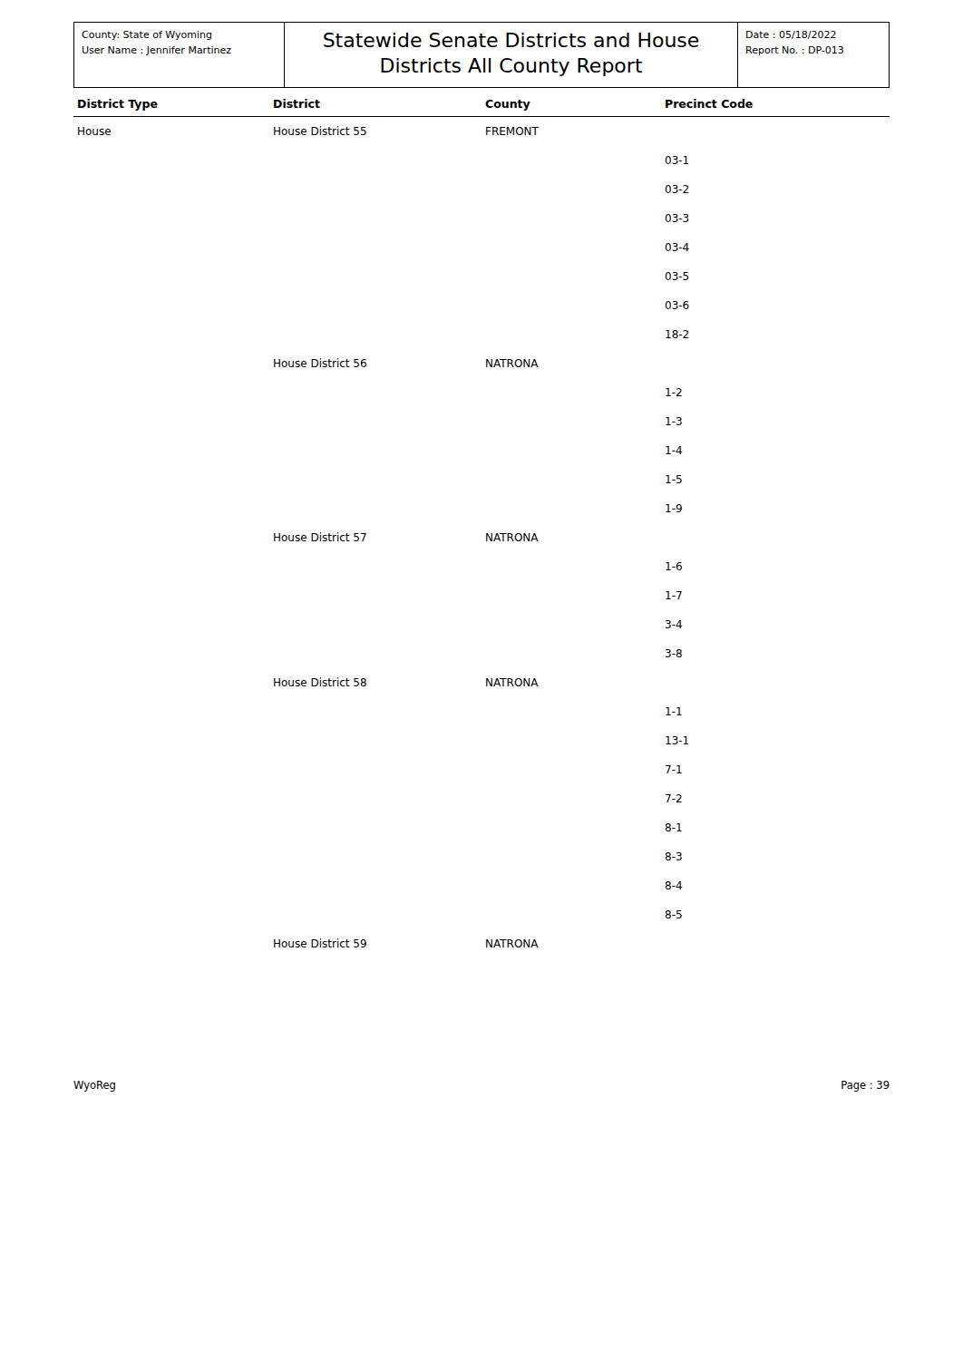County: State of Wyoming
User Name : Jennifer Martinez
Statewide Senate Districts and House Districts All County Report
Date : 05/18/2022
Report No. : DP-013
| District Type | District | County | Precinct Code |
| --- | --- | --- | --- |
| House | House District 55 | FREMONT | |
| | | | 03-1 |
| | | | 03-2 |
| | | | 03-3 |
| | | | 03-4 |
| | | | 03-5 |
| | | | 03-6 |
| | | | 18-2 |
| | House District 56 | NATRONA | |
| | | | 1-2 |
| | | | 1-3 |
| | | | 1-4 |
| | | | 1-5 |
| | | | 1-9 |
| | House District 57 | NATRONA | |
| | | | 1-6 |
| | | | 1-7 |
| | | | 3-4 |
| | | | 3-8 |
| | House District 58 | NATRONA | |
| | | | 1-1 |
| | | | 13-1 |
| | | | 7-1 |
| | | | 7-2 |
| | | | 8-1 |
| | | | 8-3 |
| | | | 8-4 |
| | | | 8-5 |
| | House District 59 | NATRONA | |
WyoReg
Page : 39